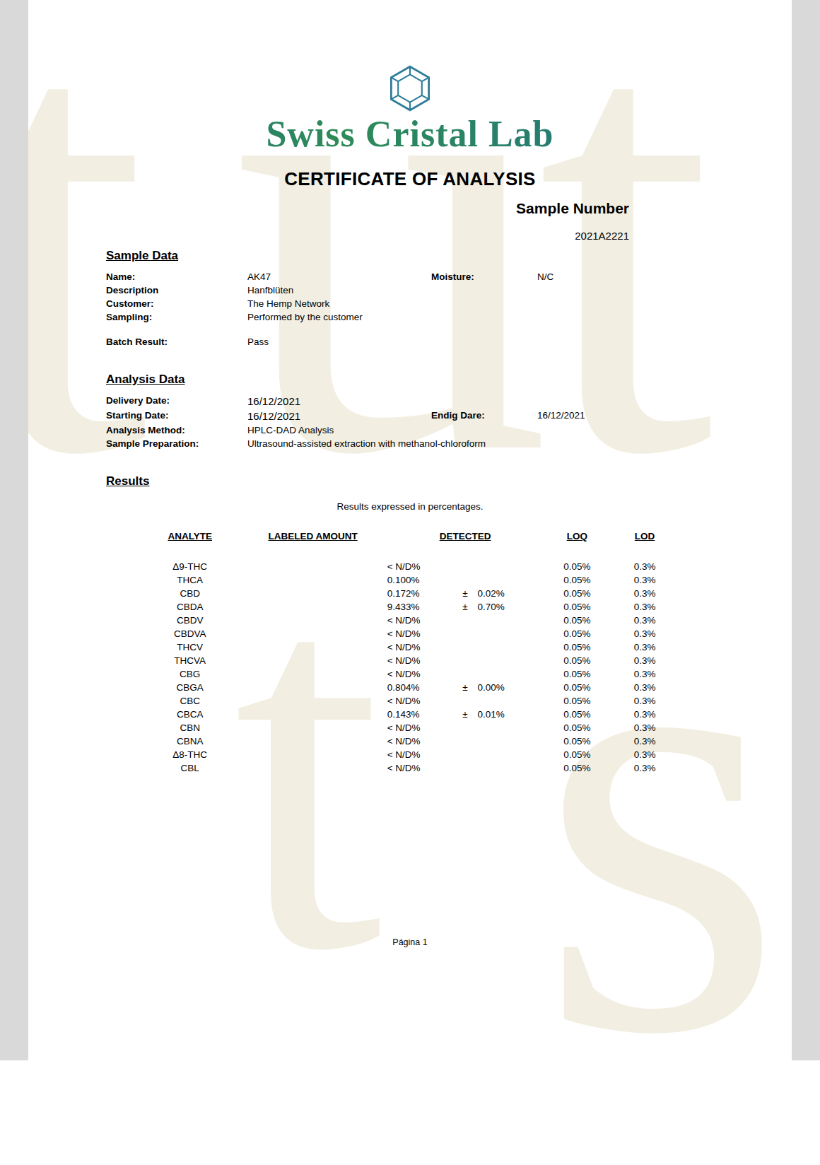t
u
t
t
s
Swiss Cristal Lab
CERTIFICATE OF ANALYSIS
Sample Number
2021A2221
Sample Data
| Name: | AK47 | Moisture: | N/C |
| Description | Hanfblüten | | |
| Customer: | The Hemp Network | | |
| Sampling: | Performed by the customer | | |
| Batch Result: | Pass | | |
Analysis Data
| Delivery Date: | 16/12/2021 | | |
| Starting Date: | 16/12/2021 | Endig Dare: | 16/12/2021 |
| Analysis Method: | HPLC-DAD Analysis |
| Sample Preparation: | Ultrasound-assisted extraction with methanol-chloroform |
Results
Results expressed in percentages.
| ANALYTE | LABELED AMOUNT | DETECTED | LOQ | LOD |
| --- | --- | --- | --- | --- |
| Δ9-THC | | < N/D% | | | 0.05% | 0.3% |
| THCA | | 0.100% | | | 0.05% | 0.3% |
| CBD | | 0.172% | ± | 0.02% | 0.05% | 0.3% |
| CBDA | | 9.433% | ± | 0.70% | 0.05% | 0.3% |
| CBDV | | < N/D% | | | 0.05% | 0.3% |
| CBDVA | | < N/D% | | | 0.05% | 0.3% |
| THCV | | < N/D% | | | 0.05% | 0.3% |
| THCVA | | < N/D% | | | 0.05% | 0.3% |
| CBG | | < N/D% | | | 0.05% | 0.3% |
| CBGA | | 0.804% | ± | 0.00% | 0.05% | 0.3% |
| CBC | | < N/D% | | | 0.05% | 0.3% |
| CBCA | | 0.143% | ± | 0.01% | 0.05% | 0.3% |
| CBN | | < N/D% | | | 0.05% | 0.3% |
| CBNA | | < N/D% | | | 0.05% | 0.3% |
| Δ8-THC | | < N/D% | | | 0.05% | 0.3% |
| CBL | | < N/D% | | | 0.05% | 0.3% |
Página 1